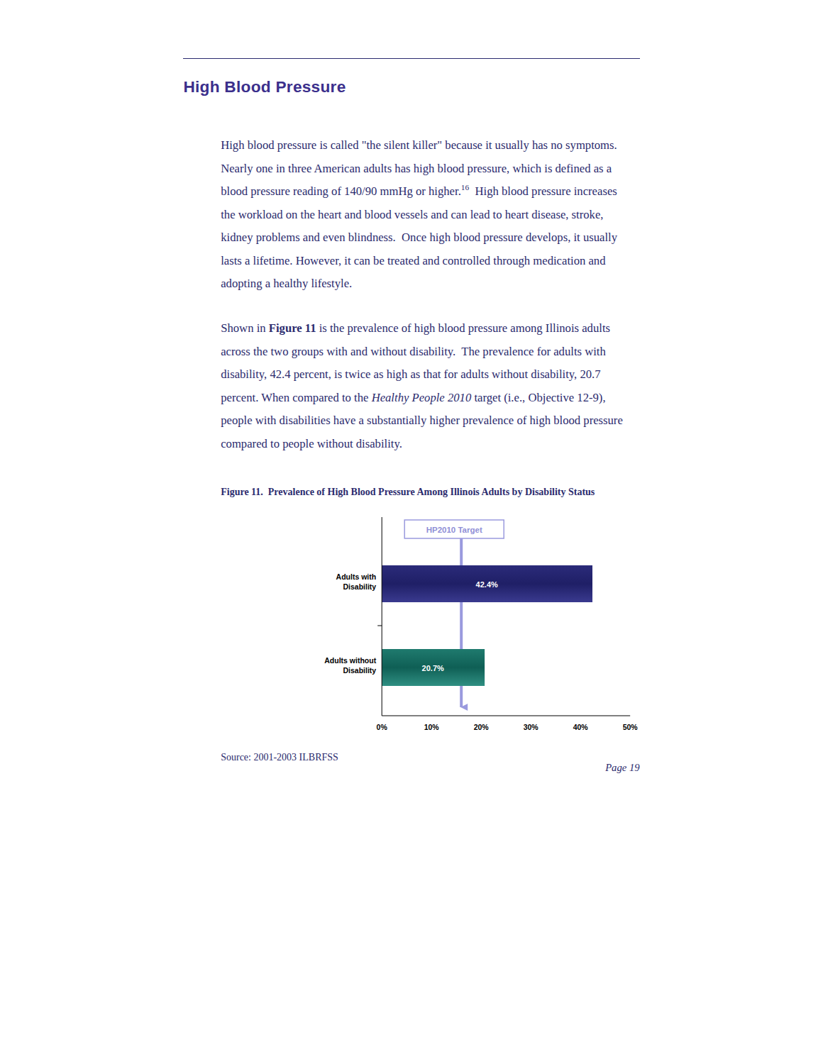High Blood Pressure
High blood pressure is called "the silent killer" because it usually has no symptoms. Nearly one in three American adults has high blood pressure, which is defined as a blood pressure reading of 140/90 mmHg or higher.16 High blood pressure increases the workload on the heart and blood vessels and can lead to heart disease, stroke, kidney problems and even blindness. Once high blood pressure develops, it usually lasts a lifetime. However, it can be treated and controlled through medication and adopting a healthy lifestyle.
Shown in Figure 11 is the prevalence of high blood pressure among Illinois adults across the two groups with and without disability. The prevalence for adults with disability, 42.4 percent, is twice as high as that for adults without disability, 20.7 percent. When compared to the Healthy People 2010 target (i.e., Objective 12-9), people with disabilities have a substantially higher prevalence of high blood pressure compared to people without disability.
Figure 11. Prevalence of High Blood Pressure Among Illinois Adults by Disability Status
HP2010 Target 42.4% 20.7% Adults with Disability Adults without Disability 0% 10% 20% 30% 40% 50%
Source: 2001-2003 ILBRFSS
Page 19